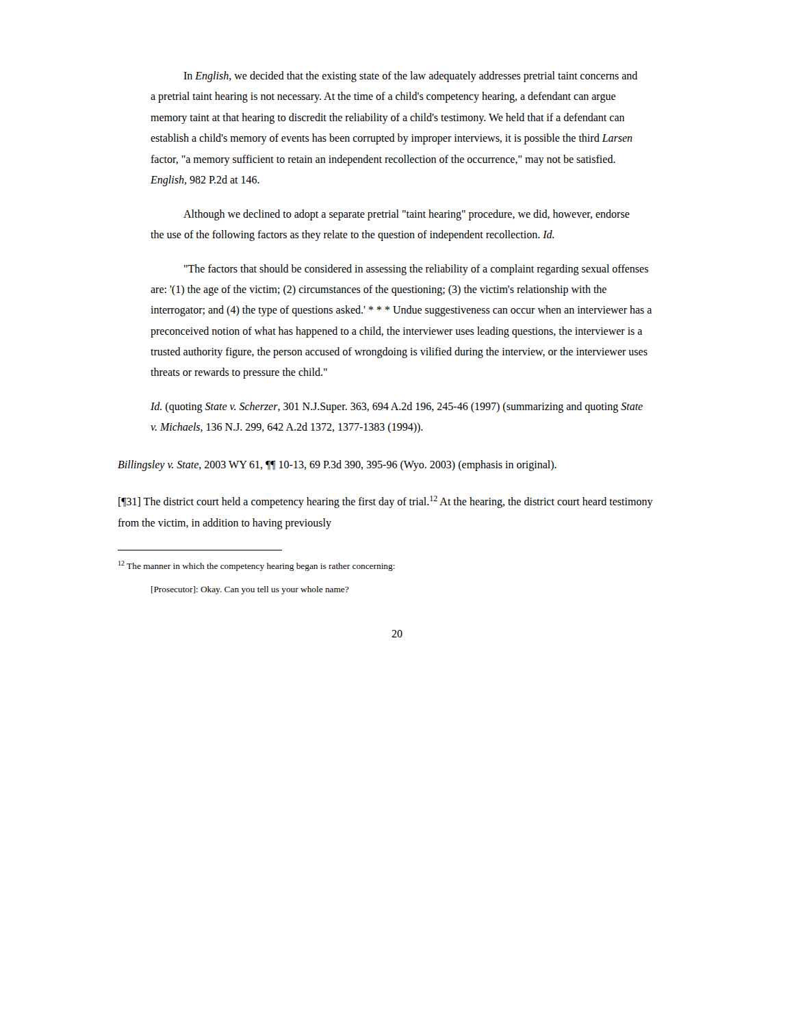In English, we decided that the existing state of the law adequately addresses pretrial taint concerns and a pretrial taint hearing is not necessary. At the time of a child's competency hearing, a defendant can argue memory taint at that hearing to discredit the reliability of a child's testimony. We held that if a defendant can establish a child's memory of events has been corrupted by improper interviews, it is possible the third Larsen factor, "a memory sufficient to retain an independent recollection of the occurrence," may not be satisfied. English, 982 P.2d at 146.
Although we declined to adopt a separate pretrial "taint hearing" procedure, we did, however, endorse the use of the following factors as they relate to the question of independent recollection. Id.
"The factors that should be considered in assessing the reliability of a complaint regarding sexual offenses are: '(1) the age of the victim; (2) circumstances of the questioning; (3) the victim's relationship with the interrogator; and (4) the type of questions asked.' * * * Undue suggestiveness can occur when an interviewer has a preconceived notion of what has happened to a child, the interviewer uses leading questions, the interviewer is a trusted authority figure, the person accused of wrongdoing is vilified during the interview, or the interviewer uses threats or rewards to pressure the child."
Id. (quoting State v. Scherzer, 301 N.J.Super. 363, 694 A.2d 196, 245-46 (1997) (summarizing and quoting State v. Michaels, 136 N.J. 299, 642 A.2d 1372, 1377-1383 (1994)).
Billingsley v. State, 2003 WY 61, ¶¶ 10-13, 69 P.3d 390, 395-96 (Wyo. 2003) (emphasis in original).
[¶31] The district court held a competency hearing the first day of trial.12 At the hearing, the district court heard testimony from the victim, in addition to having previously
12 The manner in which the competency hearing began is rather concerning:
[Prosecutor]: Okay. Can you tell us your whole name?
20